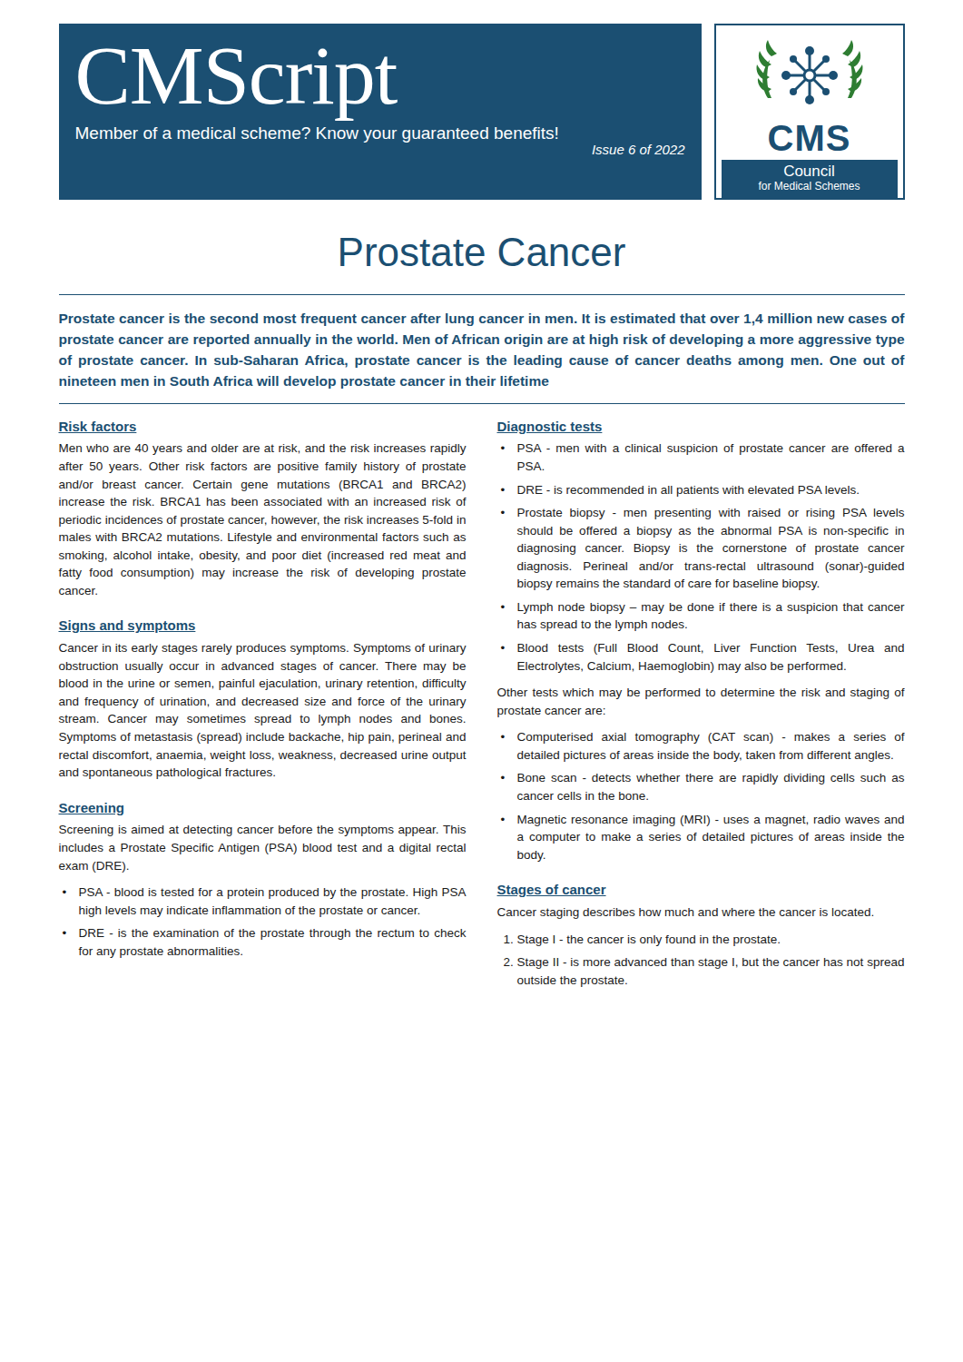CMScript
Issue 6 of 2022
Member of a medical scheme? Know your guaranteed benefits!
CMS
Council
for Medical Schemes
Prostate Cancer
Prostate cancer is the second most frequent cancer after lung cancer in men. It is estimated that over 1,4 million new cases of prostate cancer are reported annually in the world. Men of African origin are at high risk of developing a more aggressive type of prostate cancer. In sub-Saharan Africa, prostate cancer is the leading cause of cancer deaths among men. One out of nineteen men in South Africa will develop prostate cancer in their lifetime
Risk factors
Men who are 40 years and older are at risk, and the risk increases rapidly after 50 years. Other risk factors are positive family history of prostate and/or breast cancer. Certain gene mutations (BRCA1 and BRCA2) increase the risk. BRCA1 has been associated with an increased risk of periodic incidences of prostate cancer, however, the risk increases 5-fold in males with BRCA2 mutations. Lifestyle and environmental factors such as smoking, alcohol intake, obesity, and poor diet (increased red meat and fatty food consumption) may increase the risk of developing prostate cancer.
Signs and symptoms
Cancer in its early stages rarely produces symptoms. Symptoms of urinary obstruction usually occur in advanced stages of cancer. There may be blood in the urine or semen, painful ejaculation, urinary retention, difficulty and frequency of urination, and decreased size and force of the urinary stream. Cancer may sometimes spread to lymph nodes and bones. Symptoms of metastasis (spread) include backache, hip pain, perineal and rectal discomfort, anaemia, weight loss, weakness, decreased urine output and spontaneous pathological fractures.
Screening
Screening is aimed at detecting cancer before the symptoms appear. This includes a Prostate Specific Antigen (PSA) blood test and a digital rectal exam (DRE).
PSA - blood is tested for a protein produced by the prostate. High PSA high levels may indicate inflammation of the prostate or cancer.
DRE - is the examination of the prostate through the rectum to check for any prostate abnormalities.
Diagnostic tests
PSA - men with a clinical suspicion of prostate cancer are offered a PSA.
DRE - is recommended in all patients with elevated PSA levels.
Prostate biopsy - men presenting with raised or rising PSA levels should be offered a biopsy as the abnormal PSA is non-specific in diagnosing cancer. Biopsy is the cornerstone of prostate cancer diagnosis. Perineal and/or trans-rectal ultrasound (sonar)-guided biopsy remains the standard of care for baseline biopsy.
Lymph node biopsy – may be done if there is a suspicion that cancer has spread to the lymph nodes.
Blood tests (Full Blood Count, Liver Function Tests, Urea and Electrolytes, Calcium, Haemoglobin) may also be performed.
Other tests which may be performed to determine the risk and staging of prostate cancer are:
Computerised axial tomography (CAT scan) - makes a series of detailed pictures of areas inside the body, taken from different angles.
Bone scan - detects whether there are rapidly dividing cells such as cancer cells in the bone.
Magnetic resonance imaging (MRI) - uses a magnet, radio waves and a computer to make a series of detailed pictures of areas inside the body.
Stages of cancer
Cancer staging describes how much and where the cancer is located.
Stage I - the cancer is only found in the prostate.
Stage II - is more advanced than stage I, but the cancer has not spread outside the prostate.